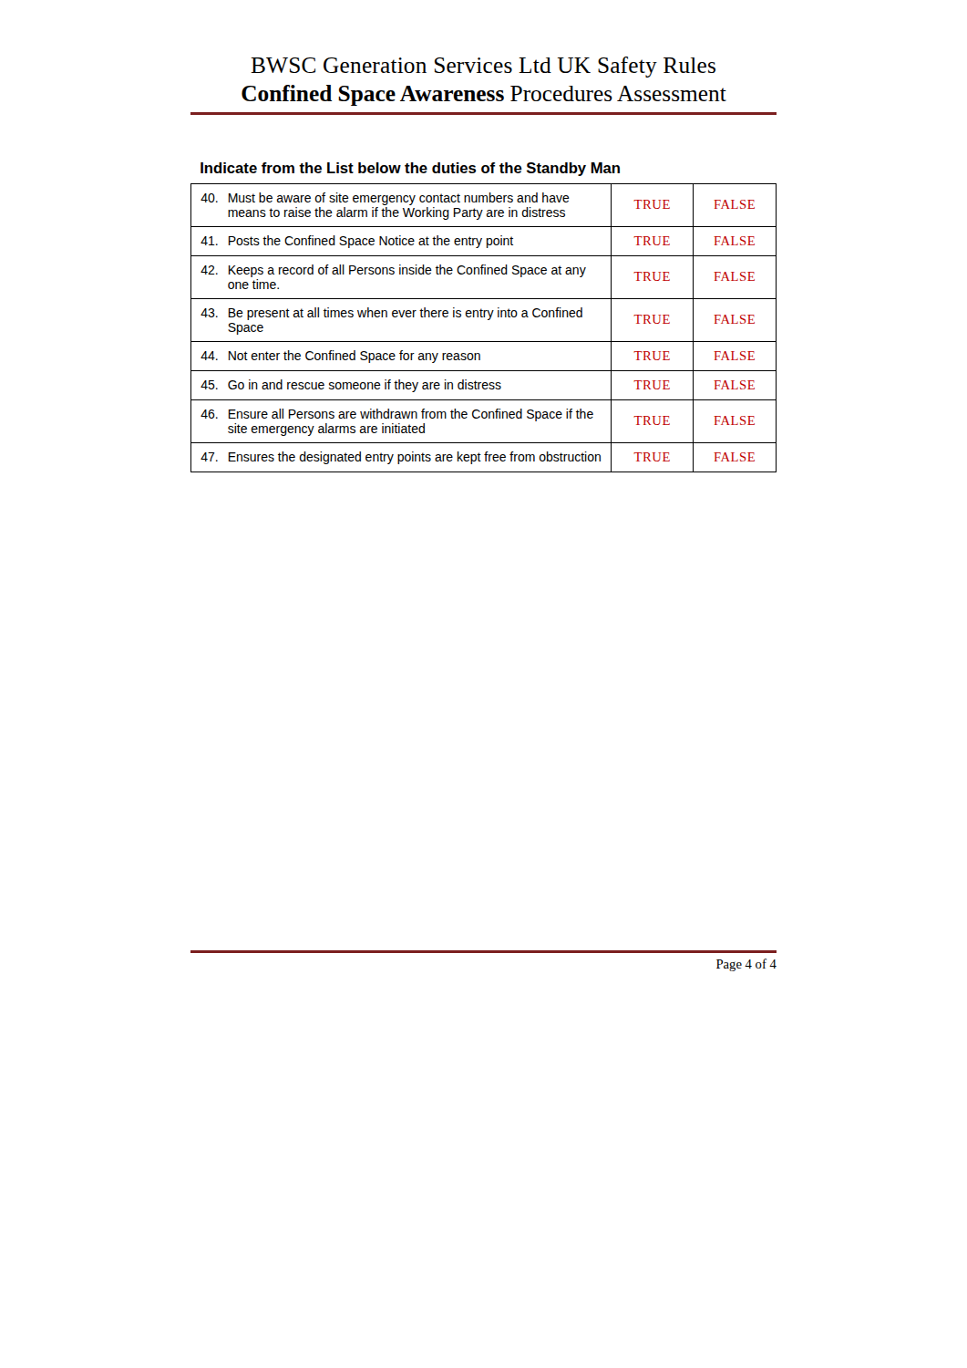BWSC Generation Services Ltd UK Safety Rules
Confined Space Awareness Procedures Assessment
Indicate from the List below the duties of the Standby Man
| 40. Must be aware of site emergency contact numbers and have means to raise the alarm if the Working Party are in distress | TRUE | FALSE |
| 41. Posts the Confined Space Notice at the entry point | TRUE | FALSE |
| 42. Keeps a record of all Persons inside the Confined Space at any one time. | TRUE | FALSE |
| 43. Be present at all times when ever there is entry into a Confined Space | TRUE | FALSE |
| 44. Not enter the Confined Space for any reason | TRUE | FALSE |
| 45. Go in and rescue someone if they are in distress | TRUE | FALSE |
| 46. Ensure all Persons are withdrawn from the Confined Space if the site emergency alarms are initiated | TRUE | FALSE |
| 47. Ensures the designated entry points are kept free from obstruction | TRUE | FALSE |
Page 4 of 4